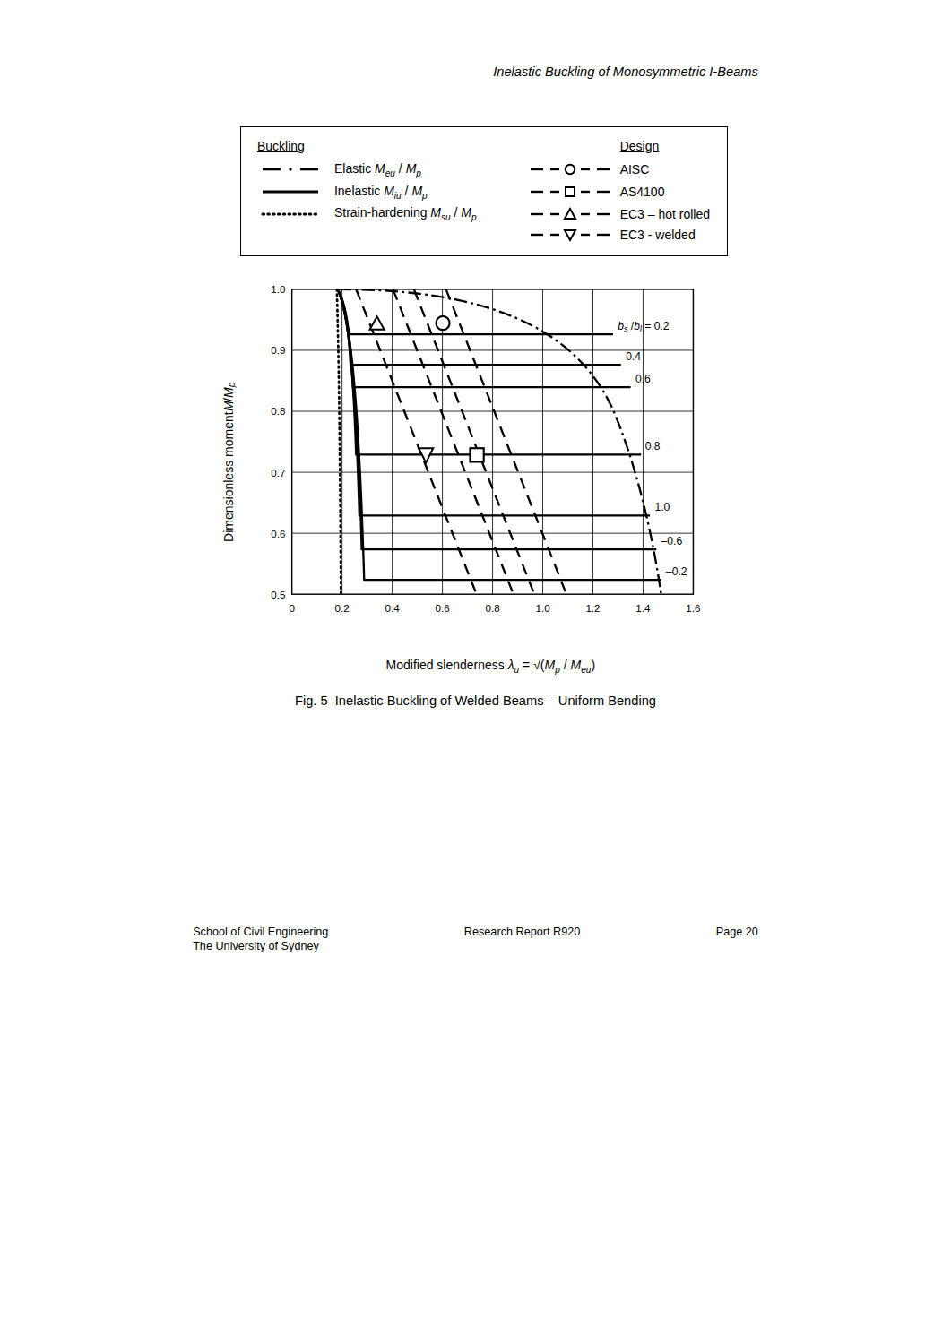Inelastic Buckling of Monosymmetric I-Beams
| Buckling | | | | Design |
| | Elastic M eu / M p | | | AISC |
| | Inelastic M iu / M p | | | AS4100 |
| | Strain-hardening M su / M p | | | EC3 – hot rolled |
| | | | | EC3 - welded |
Dimensionless moment M / Mp
1.0 0.9 0.8 0.7 0.6 0.5 0 0.2 0.4 0.6 0.8 1.0 1.2 1.4 1.6 bs /bl = 0.2 0.4 0.6 0.8 1.0 –0.6 –0.2
Modified slenderness λu = √(Mp / Meu)
Fig. 5 Inelastic Buckling of Welded Beams – Uniform Bending
School of Civil Engineering
The University of Sydney
Research Report R920
Page 20